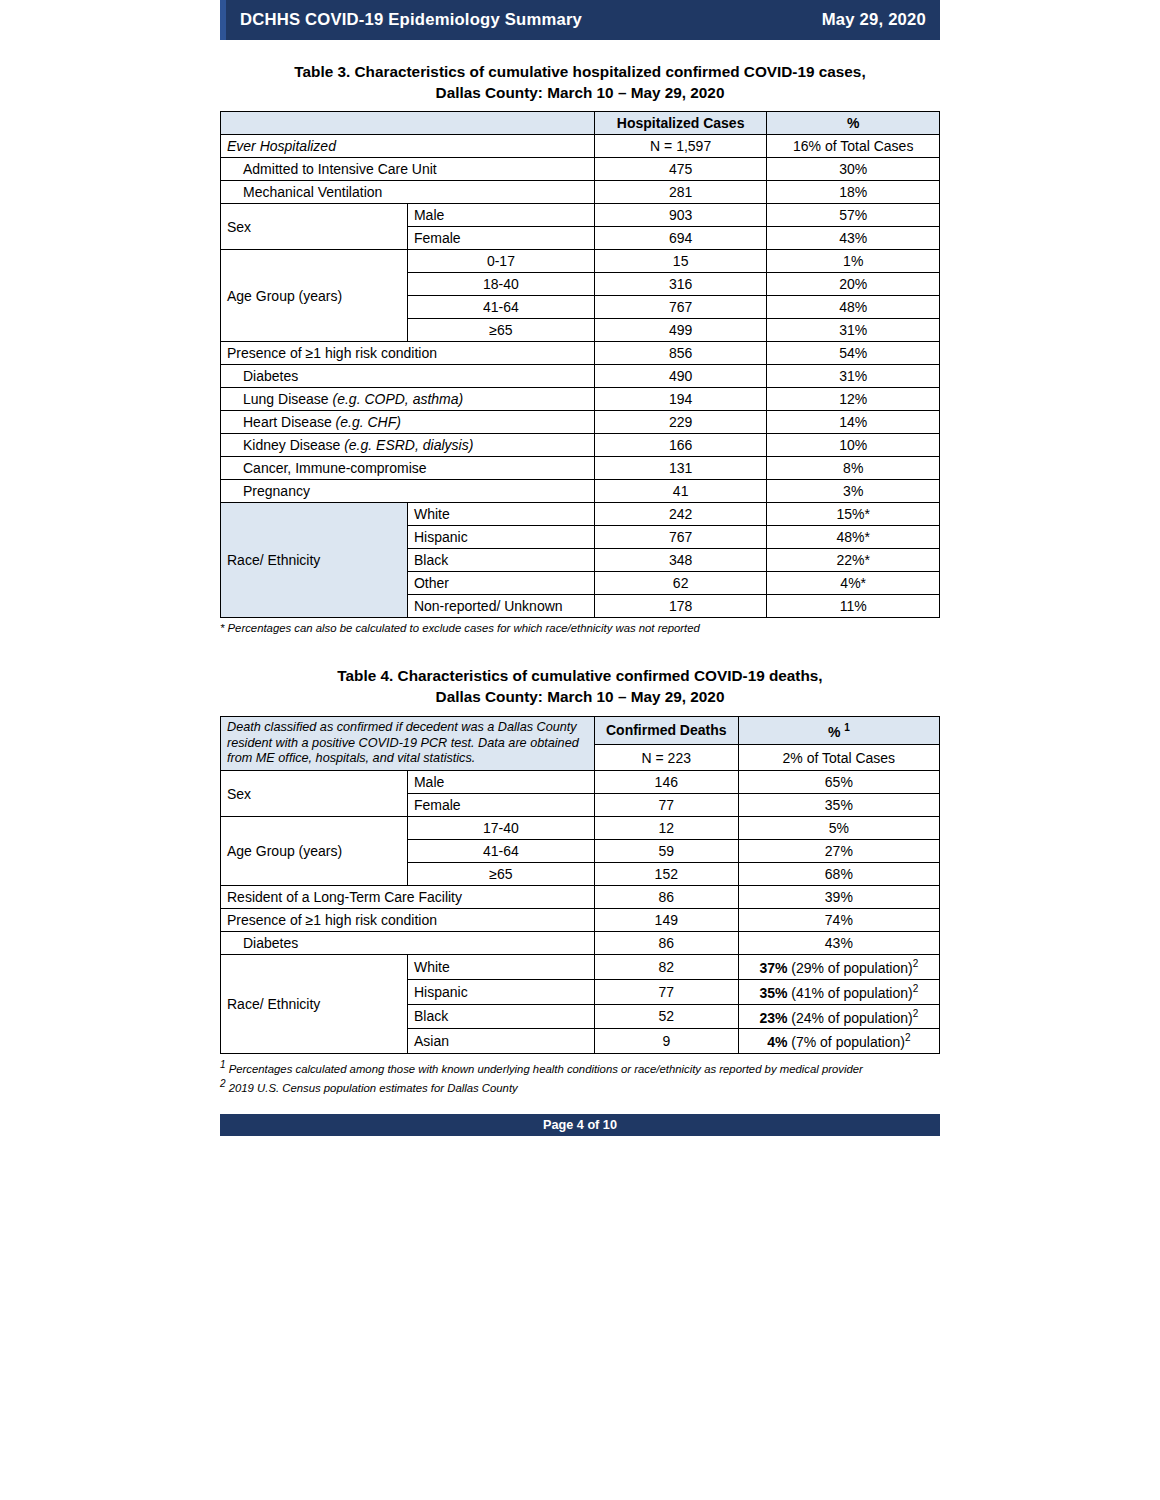DCHHS COVID-19 Epidemiology Summary
May 29, 2020
Table 3. Characteristics of cumulative hospitalized confirmed COVID-19 cases,
Dallas County: March 10 – May 29, 2020
| | Hospitalized Cases | % |
| Ever Hospitalized | N = 1,597 | 16% of Total Cases |
| Admitted to Intensive Care Unit | 475 | 30% |
| Mechanical Ventilation | 281 | 18% |
| Sex | Male | 903 | 57% |
| Female | 694 | 43% |
| Age Group (years) | 0-17 | 15 | 1% |
| 18-40 | 316 | 20% |
| 41-64 | 767 | 48% |
| ≥65 | 499 | 31% |
| Presence of ≥1 high risk condition | 856 | 54% |
| Diabetes | 490 | 31% |
| Lung Disease (e.g. COPD, asthma) | 194 | 12% |
| Heart Disease (e.g. CHF) | 229 | 14% |
| Kidney Disease (e.g. ESRD, dialysis) | 166 | 10% |
| Cancer, Immune-compromise | 131 | 8% |
| Pregnancy | 41 | 3% |
| Race/ Ethnicity | White | 242 | 15%* |
| Hispanic | 767 | 48%* |
| Black | 348 | 22%* |
| Other | 62 | 4%* |
| Non-reported/ Unknown | 178 | 11% |
* Percentages can also be calculated to exclude cases for which race/ethnicity was not reported
Table 4. Characteristics of cumulative confirmed COVID-19 deaths,
Dallas County: March 10 – May 29, 2020
| Death classified as confirmed if decedent was a Dallas County resident with a positive COVID-19 PCR test. Data are obtained from ME office, hospitals, and vital statistics. | Confirmed Deaths | % 1 |
| N = 223 | 2% of Total Cases |
| Sex | Male | 146 | 65% |
| Female | 77 | 35% |
| Age Group (years) | 17-40 | 12 | 5% |
| 41-64 | 59 | 27% |
| ≥65 | 152 | 68% |
| Resident of a Long-Term Care Facility | 86 | 39% |
| Presence of ≥1 high risk condition | 149 | 74% |
| Diabetes | 86 | 43% |
| Race/ Ethnicity | White | 82 | 37% (29% of population) 2 |
| Hispanic | 77 | 35% (41% of population) 2 |
| Black | 52 | 23% (24% of population) 2 |
| Asian | 9 | 4% (7% of population) 2 |
1 Percentages calculated among those with known underlying health conditions or race/ethnicity as reported by medical provider
2 2019 U.S. Census population estimates for Dallas County
Page 4 of 10